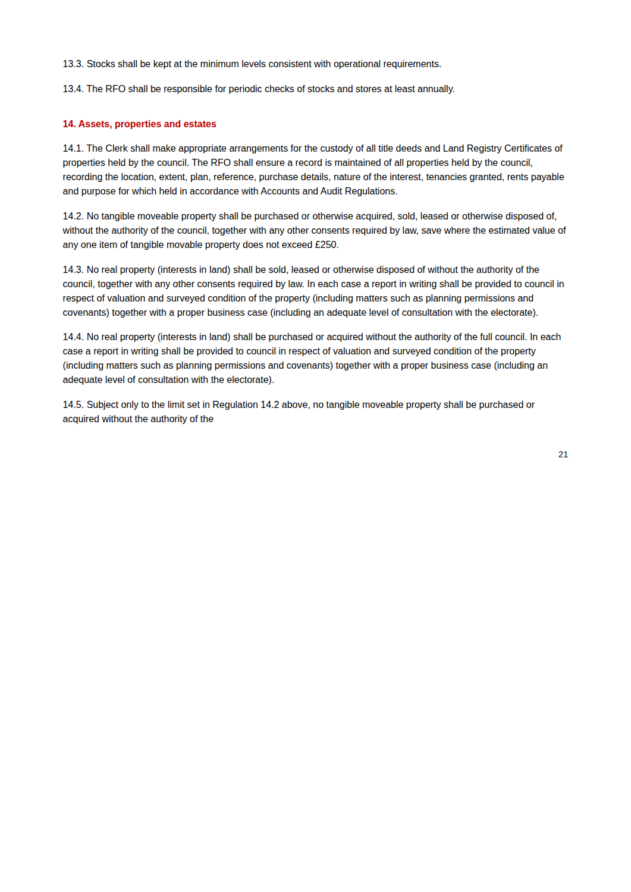13.3. Stocks shall be kept at the minimum levels consistent with operational requirements.
13.4. The RFO shall be responsible for periodic checks of stocks and stores at least annually.
14. Assets, properties and estates
14.1. The Clerk shall make appropriate arrangements for the custody of all title deeds and Land Registry Certificates of properties held by the council. The RFO shall ensure a record is maintained of all properties held by the council, recording the location, extent, plan, reference, purchase details, nature of the interest, tenancies granted, rents payable and purpose for which held in accordance with Accounts and Audit Regulations.
14.2. No tangible moveable property shall be purchased or otherwise acquired, sold, leased or otherwise disposed of, without the authority of the council, together with any other consents required by law, save where the estimated value of any one item of tangible movable property does not exceed £250.
14.3. No real property (interests in land) shall be sold, leased or otherwise disposed of without the authority of the council, together with any other consents required by law. In each case a report in writing shall be provided to council in respect of valuation and surveyed condition of the property (including matters such as planning permissions and covenants) together with a proper business case (including an adequate level of consultation with the electorate).
14.4. No real property (interests in land) shall be purchased or acquired without the authority of the full council. In each case a report in writing shall be provided to council in respect of valuation and surveyed condition of the property (including matters such as planning permissions and covenants) together with a proper business case (including an adequate level of consultation with the electorate).
14.5. Subject only to the limit set in Regulation 14.2 above, no tangible moveable property shall be purchased or acquired without the authority of the
21